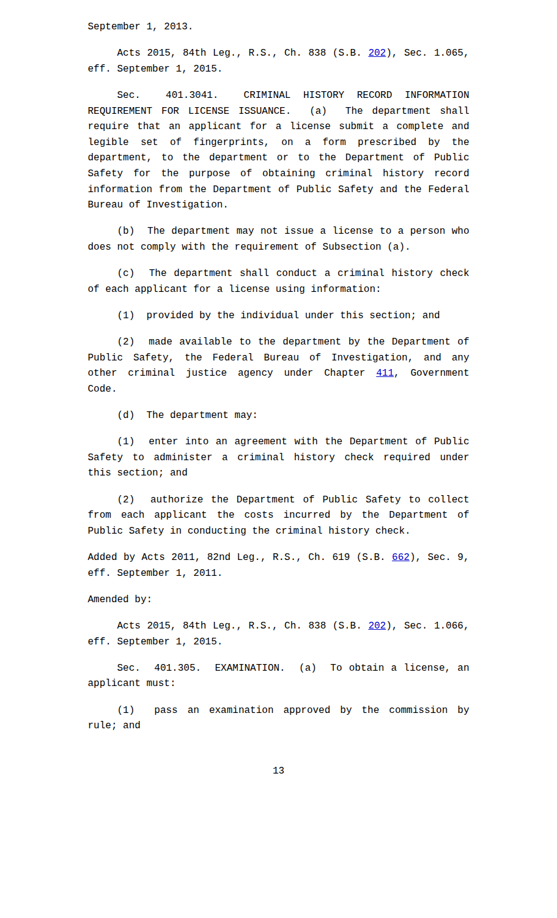September 1, 2013.
Acts 2015, 84th Leg., R.S., Ch. 838 (S.B. 202), Sec. 1.065, eff. September 1, 2015.
Sec. 401.3041. CRIMINAL HISTORY RECORD INFORMATION REQUIREMENT FOR LICENSE ISSUANCE. (a) The department shall require that an applicant for a license submit a complete and legible set of fingerprints, on a form prescribed by the department, to the department or to the Department of Public Safety for the purpose of obtaining criminal history record information from the Department of Public Safety and the Federal Bureau of Investigation.
(b) The department may not issue a license to a person who does not comply with the requirement of Subsection (a).
(c) The department shall conduct a criminal history check of each applicant for a license using information:
(1) provided by the individual under this section; and
(2) made available to the department by the Department of Public Safety, the Federal Bureau of Investigation, and any other criminal justice agency under Chapter 411, Government Code.
(d) The department may:
(1) enter into an agreement with the Department of Public Safety to administer a criminal history check required under this section; and
(2) authorize the Department of Public Safety to collect from each applicant the costs incurred by the Department of Public Safety in conducting the criminal history check.
Added by Acts 2011, 82nd Leg., R.S., Ch. 619 (S.B. 662), Sec. 9, eff. September 1, 2011.
Amended by:
Acts 2015, 84th Leg., R.S., Ch. 838 (S.B. 202), Sec. 1.066, eff. September 1, 2015.
Sec. 401.305. EXAMINATION. (a) To obtain a license, an applicant must:
(1) pass an examination approved by the commission by rule; and
13